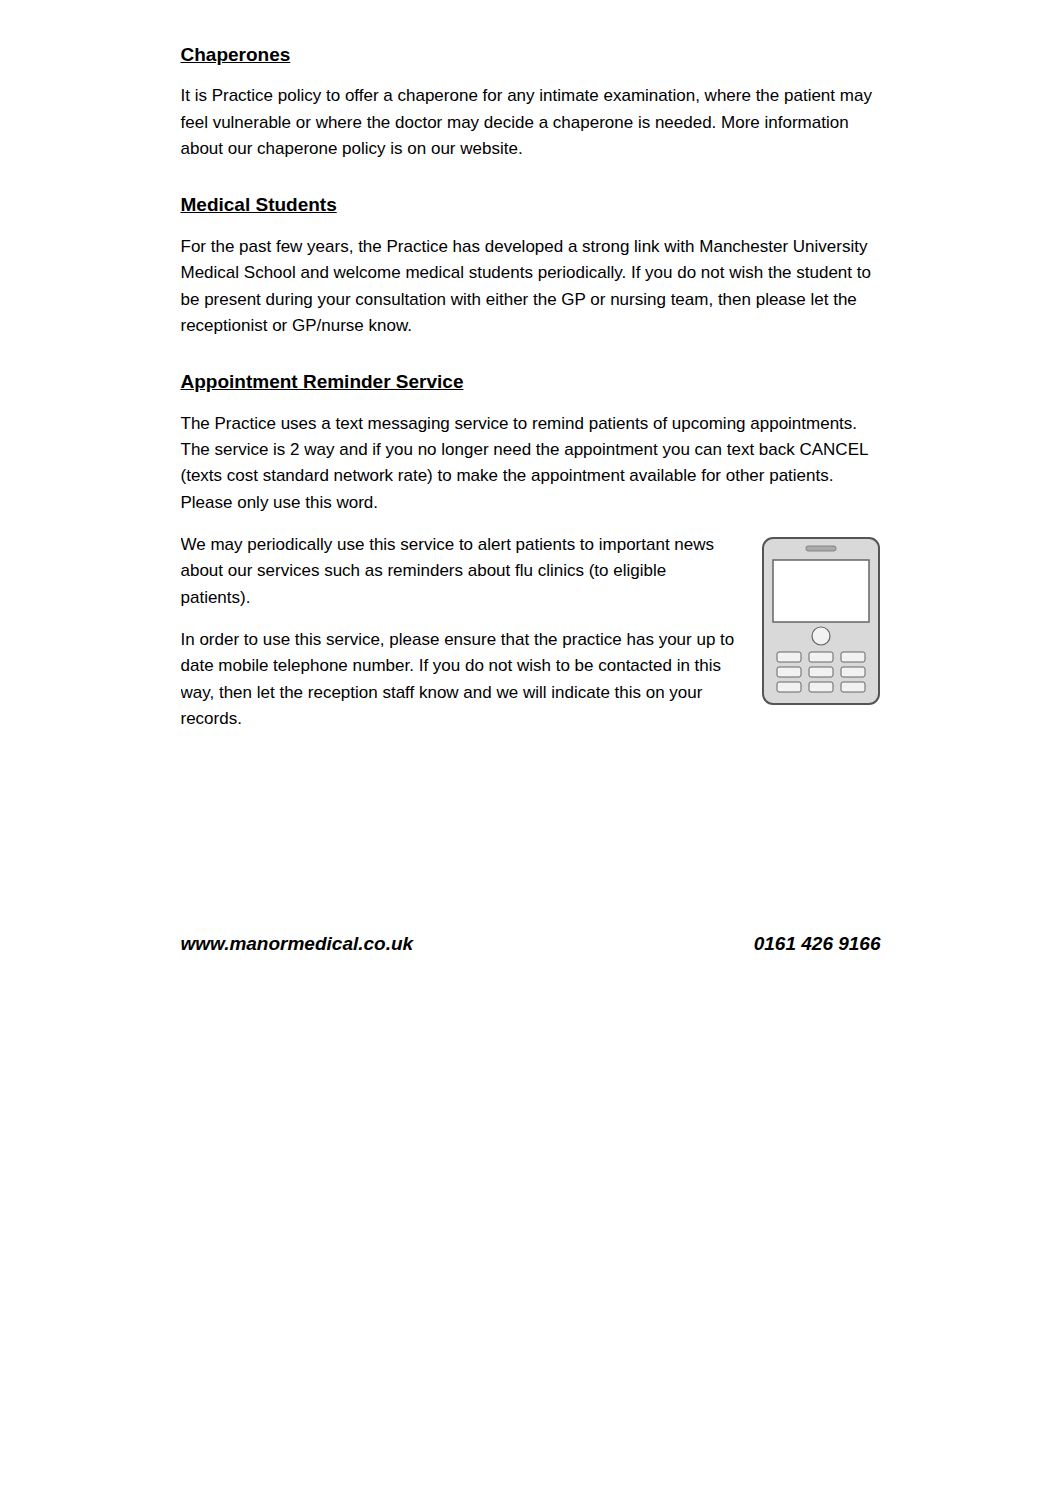Chaperones
It is Practice policy to offer a chaperone for any intimate examination, where the patient may feel vulnerable or where the doctor may decide a chaperone is needed. More information about our chaperone policy is on our website.
Medical Students
For the past few years, the Practice has developed a strong link with Manchester University Medical School and welcome medical students periodically. If you do not wish the student to be present during your consultation with either the GP or nursing team, then please let the receptionist or GP/nurse know.
Appointment Reminder Service
The Practice uses a text messaging service to remind patients of upcoming appointments. The service is 2 way and if you no longer need the appointment you can text back CANCEL (texts cost standard network rate) to make the appointment available for other patients. Please only use this word.
We may periodically use this service to alert patients to important news about our services such as reminders about flu clinics (to eligible patients).
In order to use this service, please ensure that the practice has your up to date mobile telephone number. If you do not wish to be contacted in this way, then let the reception staff know and we will indicate this on your records.
www.manormedical.co.uk 0161 426 9166